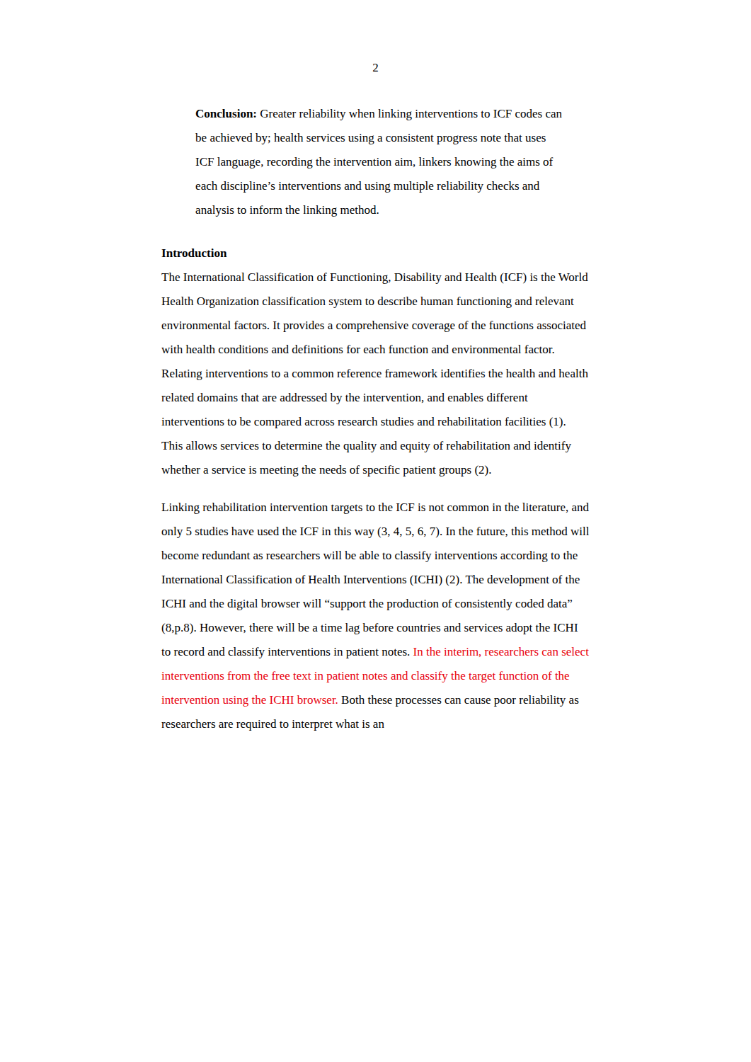2
Conclusion: Greater reliability when linking interventions to ICF codes can be achieved by; health services using a consistent progress note that uses ICF language, recording the intervention aim, linkers knowing the aims of each discipline’s interventions and using multiple reliability checks and analysis to inform the linking method.
Introduction
The International Classification of Functioning, Disability and Health (ICF) is the World Health Organization classification system to describe human functioning and relevant environmental factors. It provides a comprehensive coverage of the functions associated with health conditions and definitions for each function and environmental factor. Relating interventions to a common reference framework identifies the health and health related domains that are addressed by the intervention, and enables different interventions to be compared across research studies and rehabilitation facilities (1). This allows services to determine the quality and equity of rehabilitation and identify whether a service is meeting the needs of specific patient groups (2).
Linking rehabilitation intervention targets to the ICF is not common in the literature, and only 5 studies have used the ICF in this way (3, 4, 5, 6, 7). In the future, this method will become redundant as researchers will be able to classify interventions according to the International Classification of Health Interventions (ICHI) (2). The development of the ICHI and the digital browser will “support the production of consistently coded data” (8,p.8). However, there will be a time lag before countries and services adopt the ICHI to record and classify interventions in patient notes. In the interim, researchers can select interventions from the free text in patient notes and classify the target function of the intervention using the ICHI browser. Both these processes can cause poor reliability as researchers are required to interpret what is an